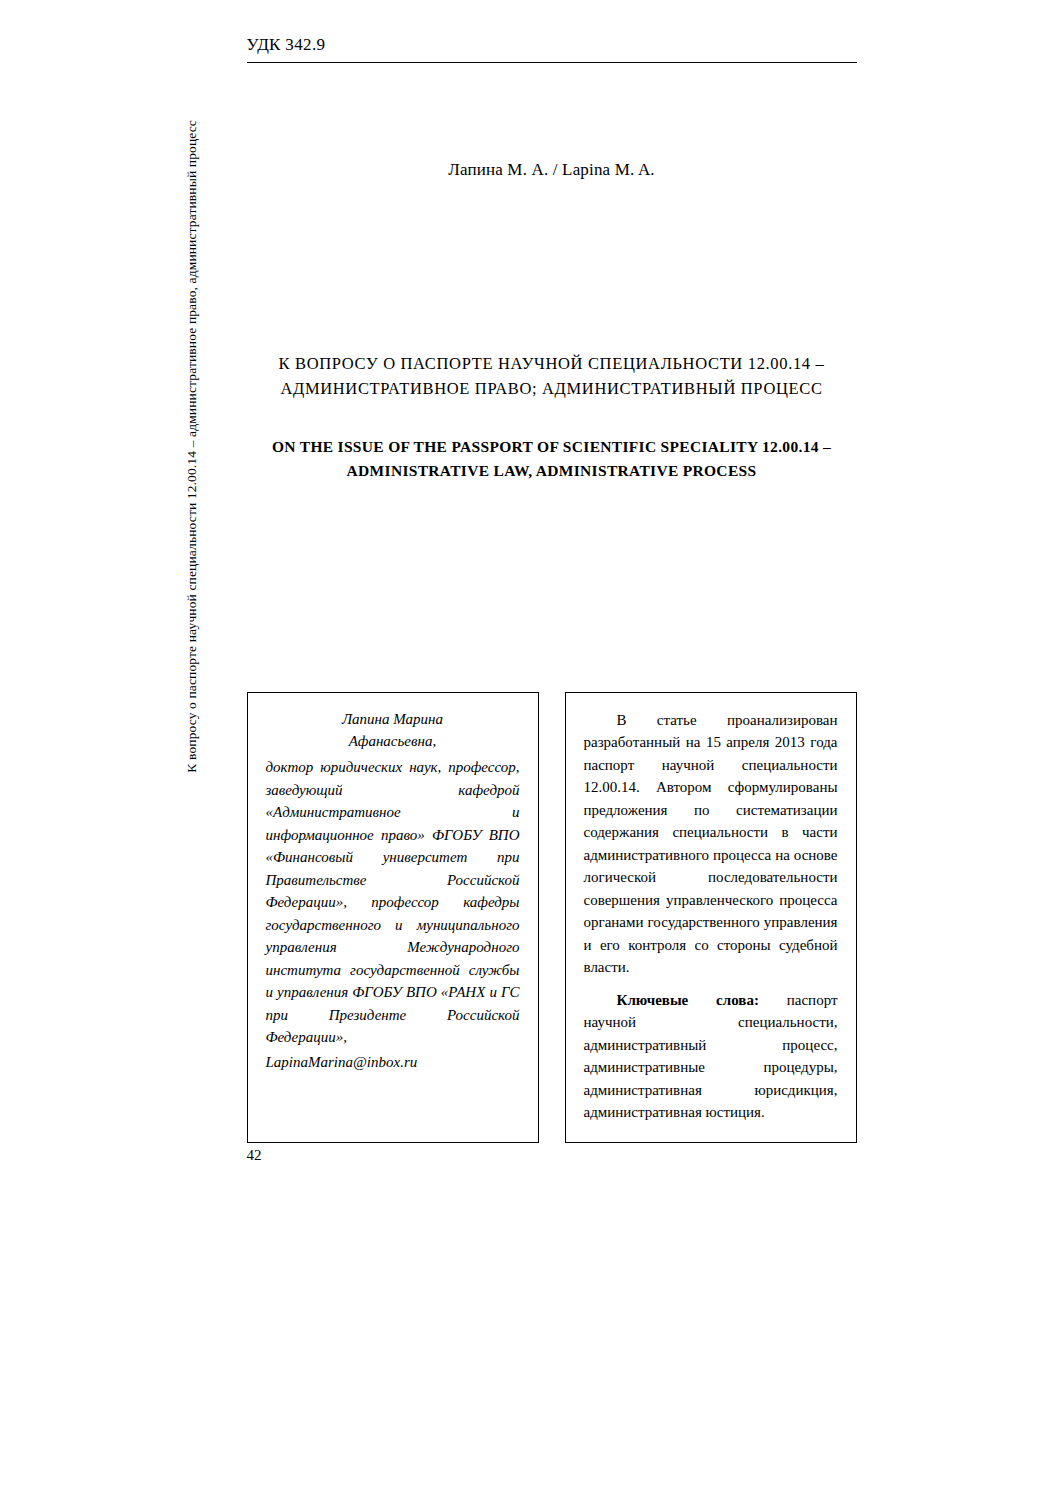УДК 342.9
К вопросу о паспорте научной специальности 12.00.14 – административное право, административный процесс
Лапина М. А. / Lapina M. A.
К ВОПРОСУ О ПАСПОРТЕ НАУЧНОЙ СПЕЦИАЛЬНОСТИ 12.00.14 –
АДМИНИСТРАТИВНОЕ ПРАВО; АДМИНИСТРАТИВНЫЙ ПРОЦЕСС
ON THE ISSUE OF THE PASSPORT OF SCIENTIFIC SPECIALITY 12.00.14 –
ADMINISTRATIVE LAW, ADMINISTRATIVE PROCESS
Лапина Марина
Афанасьевна, доктор юридических наук, профессор, заведующий кафедрой «Административное и информационное право» ФГОБУ ВПО «Финансовый университет при Правительстве Российской Федерации», профессор кафедры государственного и муниципального управления Международного института государственной службы и управления ФГОБУ ВПО «РАНХ и ГС при Президенте Российской Федерации», LapinaMarina@inbox.ru
В статье проанализирован разработанный на 15 апреля 2013 года паспорт научной специальности 12.00.14. Автором сформулированы предложения по систематизации содержания специальности в части административного процесса на основе логической последовательности совершения управленческого процесса органами государственного управления и его контроля со стороны судебной власти.
Ключевые слова: паспорт научной специальности, административный процесс, административные процедуры, административная юрисдикция, административная юстиция.
42